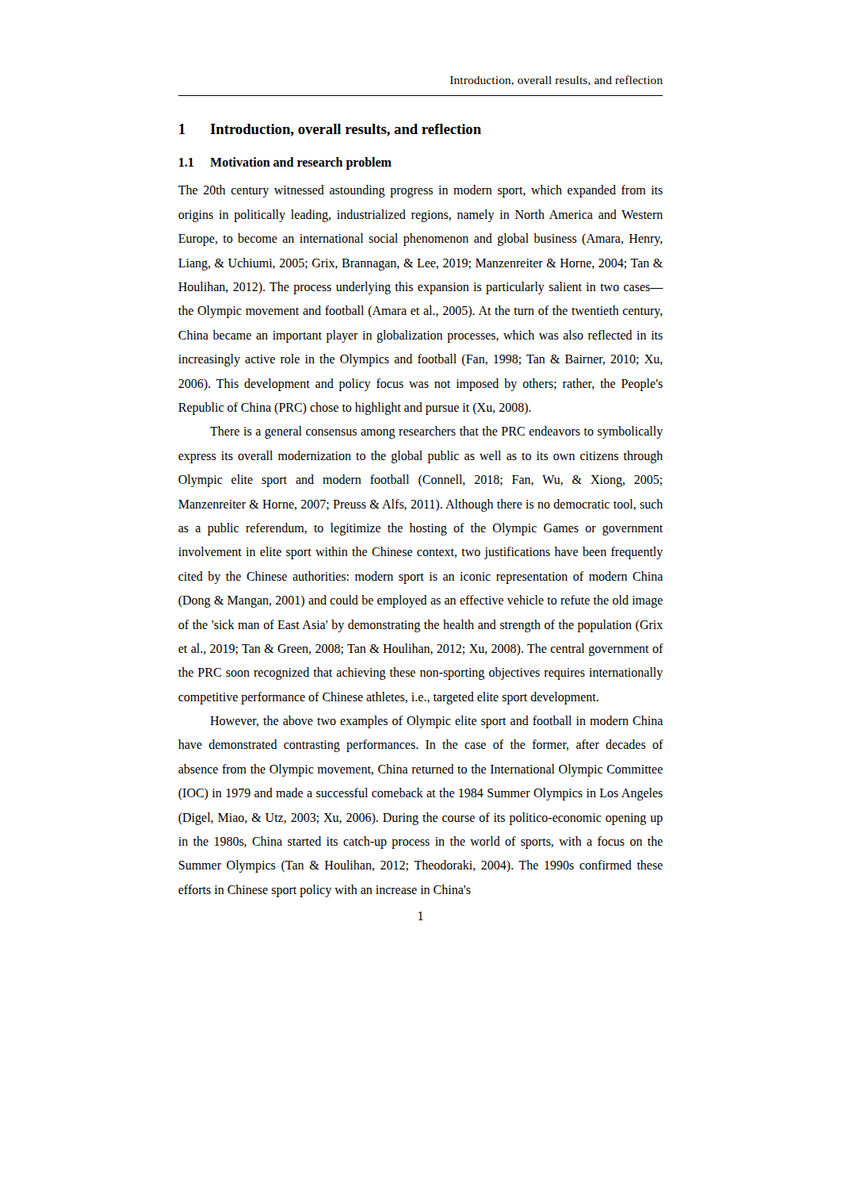Introduction, overall results, and reflection
1 Introduction, overall results, and reflection
1.1 Motivation and research problem
The 20th century witnessed astounding progress in modern sport, which expanded from its origins in politically leading, industrialized regions, namely in North America and Western Europe, to become an international social phenomenon and global business (Amara, Henry, Liang, & Uchiumi, 2005; Grix, Brannagan, & Lee, 2019; Manzenreiter & Horne, 2004; Tan & Houlihan, 2012). The process underlying this expansion is particularly salient in two cases—the Olympic movement and football (Amara et al., 2005). At the turn of the twentieth century, China became an important player in globalization processes, which was also reflected in its increasingly active role in the Olympics and football (Fan, 1998; Tan & Bairner, 2010; Xu, 2006). This development and policy focus was not imposed by others; rather, the People's Republic of China (PRC) chose to highlight and pursue it (Xu, 2008).
There is a general consensus among researchers that the PRC endeavors to symbolically express its overall modernization to the global public as well as to its own citizens through Olympic elite sport and modern football (Connell, 2018; Fan, Wu, & Xiong, 2005; Manzenreiter & Horne, 2007; Preuss & Alfs, 2011). Although there is no democratic tool, such as a public referendum, to legitimize the hosting of the Olympic Games or government involvement in elite sport within the Chinese context, two justifications have been frequently cited by the Chinese authorities: modern sport is an iconic representation of modern China (Dong & Mangan, 2001) and could be employed as an effective vehicle to refute the old image of the 'sick man of East Asia' by demonstrating the health and strength of the population (Grix et al., 2019; Tan & Green, 2008; Tan & Houlihan, 2012; Xu, 2008). The central government of the PRC soon recognized that achieving these non-sporting objectives requires internationally competitive performance of Chinese athletes, i.e., targeted elite sport development.
However, the above two examples of Olympic elite sport and football in modern China have demonstrated contrasting performances. In the case of the former, after decades of absence from the Olympic movement, China returned to the International Olympic Committee (IOC) in 1979 and made a successful comeback at the 1984 Summer Olympics in Los Angeles (Digel, Miao, & Utz, 2003; Xu, 2006). During the course of its politico-economic opening up in the 1980s, China started its catch-up process in the world of sports, with a focus on the Summer Olympics (Tan & Houlihan, 2012; Theodoraki, 2004). The 1990s confirmed these efforts in Chinese sport policy with an increase in China's
1